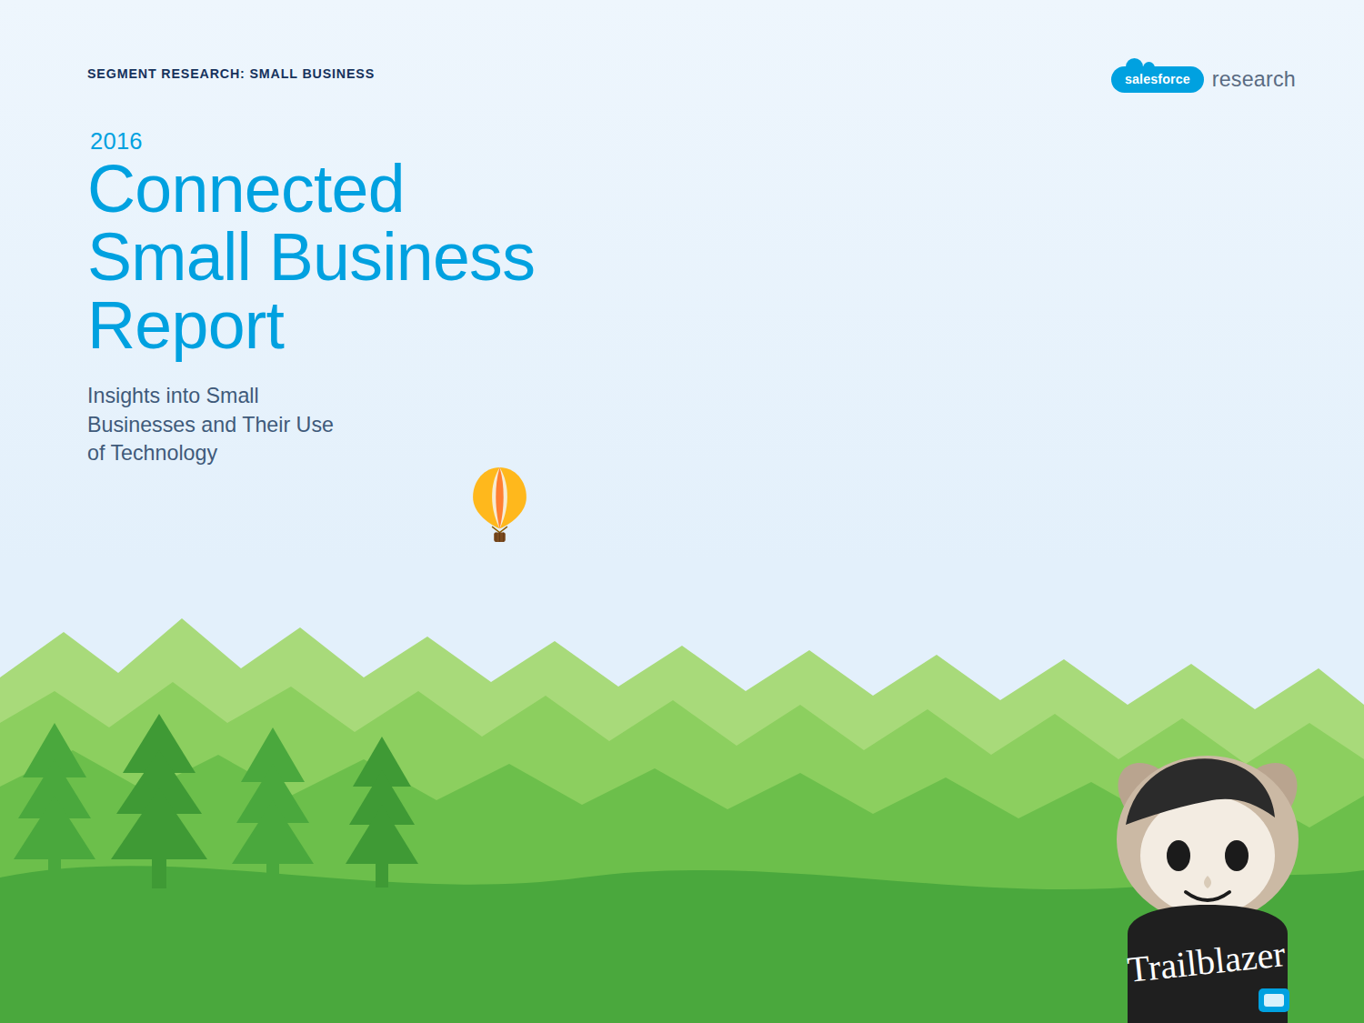Segment Research: Small Business
salesforce research
2016
Connected Small Business Report
Insights into Small Businesses and Their Use of Technology
Trailblazer